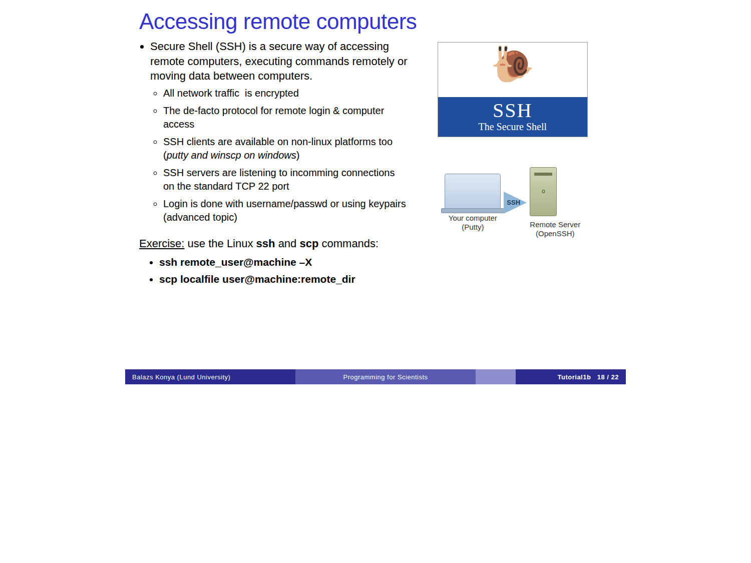Accessing remote computers
Secure Shell (SSH) is a secure way of accessing remote computers, executing commands remotely or moving data between computers.
All network traffic is encrypted
The de-facto protocol for remote login & computer access
SSH clients are available on non-linux platforms too (putty and winscp on windows)
SSH servers are listening to incomming connections on the standard TCP 22 port
Login is done with username/passwd or using keypairs (advanced topic)
Exercise: use the Linux ssh and scp commands:
ssh remote_user@machine –X
scp localfile user@machine:remote_dir
🐌
SSH The Secure Shell
Your computer
(Putty)
SSH
Remote Server
(OpenSSH)
Balazs Konya (Lund University)
Programming for Scientists
Tutorial1b 18 / 22